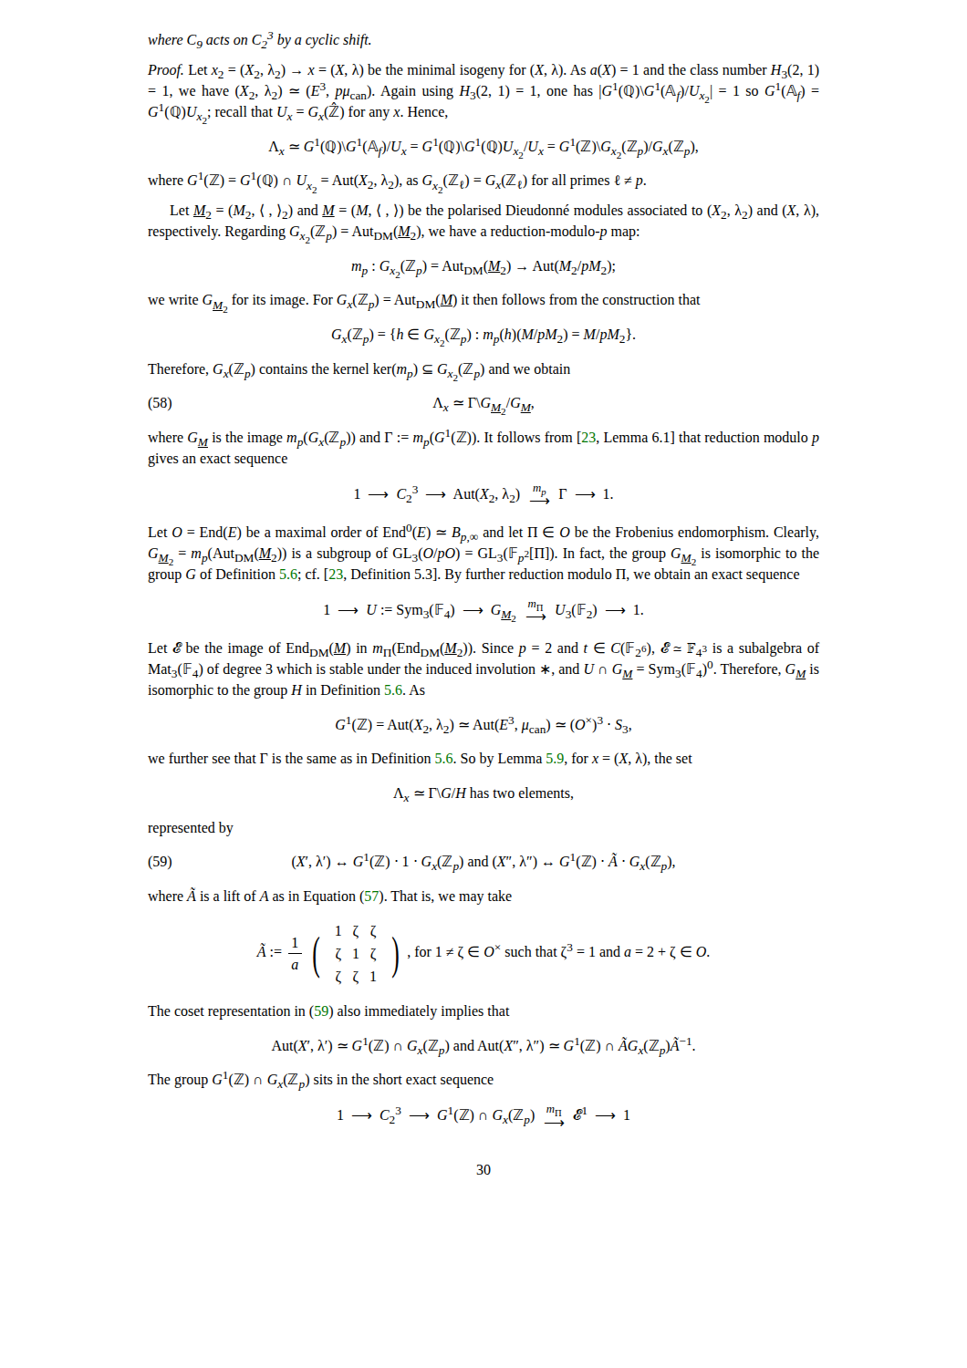where C9 acts on C23 by a cyclic shift.
Proof. Let x2 = (X2, λ2) → x = (X, λ) be the minimal isogeny for (X, λ). As a(X) = 1 and the class number H3(2, 1) = 1, we have (X2, λ2) ≃ (E3, pμcan). Again using H3(2, 1) = 1, one has |G1(ℚ)\G1(𝔸f)/Ux2| = 1 so G1(𝔸f) = G1(ℚ)Ux2; recall that Ux = Gx(ℤ̂) for any x. Hence,
Λx ≃ G1(ℚ)\G1(𝔸f)/Ux = G1(ℚ)\G1(ℚ)Ux2/Ux = G1(ℤ)\Gx2(ℤp)/Gx(ℤp),
where G1(ℤ) = G1(ℚ) ∩ Ux2 = Aut(X2, λ2), as Gx2(ℤℓ) = Gx(ℤℓ) for all primes ℓ ≠ p.
Let M2 = (M2, ⟨ , ⟩2) and M = (M, ⟨ , ⟩) be the polarised Dieudonné modules associated to (X2, λ2) and (X, λ), respectively. Regarding Gx2(ℤp) = AutDM(M2), we have a reduction-modulo-p map:
mp : Gx2(ℤp) = AutDM(M2) → Aut(M2/pM2);
we write GM2 for its image. For Gx(ℤp) = AutDM(M) it then follows from the construction that
Gx(ℤp) = {h ∈ Gx2(ℤp) : mp(h)(M/pM2) = M/pM2}.
Therefore, Gx(ℤp) contains the kernel ker(mp) ⊆ Gx2(ℤp) and we obtain
(58) Λx ≃ Γ\GM2/GM,
where GM is the image mp(Gx(ℤp)) and Γ := mp(G1(ℤ)). It follows from [23, Lemma 6.1] that reduction modulo p gives an exact sequence
1 ⟶ C23 ⟶ Aut(X2, λ2) mp⟶ Γ ⟶ 1.
Let O = End(E) be a maximal order of End0(E) ≃ Bp,∞ and let Π ∈ O be the Frobenius endomorphism. Clearly, GM2 = mp(AutDM(M2)) is a subgroup of GL3(O/pO) = GL3(𝔽p2[Π]). In fact, the group GM2 is isomorphic to the group G of Definition 5.6; cf. [23, Definition 5.3]. By further reduction modulo Π, we obtain an exact sequence
1 ⟶ U := Sym3(𝔽4) ⟶ GM2 mΠ⟶ U3(𝔽2) ⟶ 1.
Let 𝓔 be the image of EndDM(M) in mΠ(EndDM(M2)). Since p = 2 and t ∈ C(𝔽26), 𝓔 ≃ 𝔽43 is a subalgebra of Mat3(𝔽4) of degree 3 which is stable under the induced involution ∗, and U ∩ GM = Sym3(𝔽4)0. Therefore, GM is isomorphic to the group H in Definition 5.6. As
G1(ℤ) = Aut(X2, λ2) ≃ Aut(E3, μcan) ≃ (O×)3 ⋅ S3,
we further see that Γ is the same as in Definition 5.6. So by Lemma 5.9, for x = (X, λ), the set
Λx ≃ Γ\G/H has two elements,
represented by
(59)(X′, λ′) ↔ G1(ℤ) ⋅ 1 ⋅ Gx(ℤp) and (X″, λ″) ↔ G1(ℤ) ⋅ Ã ⋅ Gx(ℤp),
where Ã is a lift of A as in Equation (57). That is, we may take
Ã := 1 a (
| 1 | ζ | ζ |
| ζ | 1 | ζ |
| ζ | ζ | 1 |
) , for 1 ≠ ζ ∈ O× such that ζ3 = 1 and a = 2 + ζ ∈ O.
The coset representation in (59) also immediately implies that
Aut(X′, λ′) ≃ G1(ℤ) ∩ Gx(ℤp) and Aut(X″, λ″) ≃ G1(ℤ) ∩ ÃGx(ℤp)Ã−1.
The group G1(ℤ) ∩ Gx(ℤp) sits in the short exact sequence
1 ⟶ C23 ⟶ G1(ℤ) ∩ Gx(ℤp) mΠ⟶ 𝓔1 ⟶ 1
30